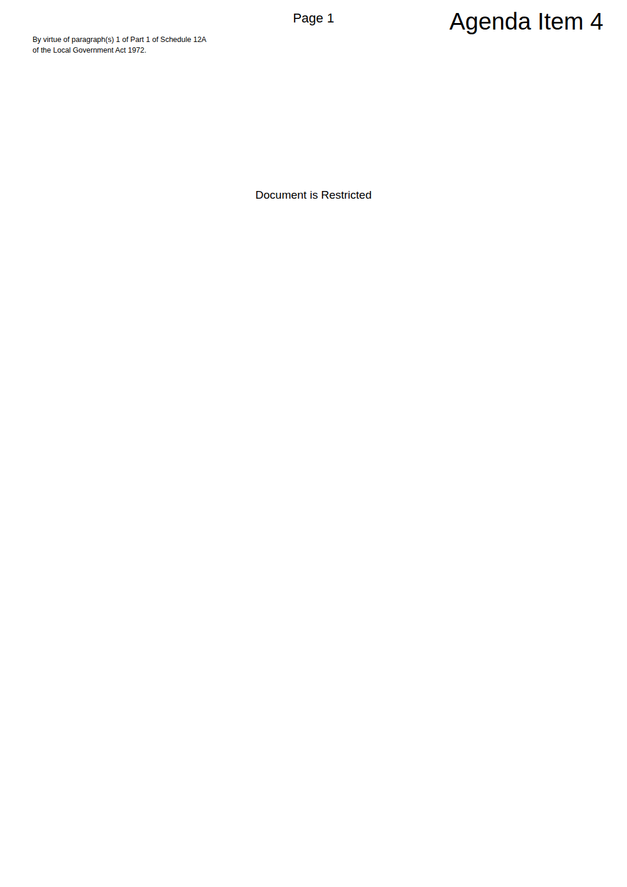Page 1
Agenda Item 4
By virtue of paragraph(s) 1 of Part 1 of Schedule 12A
of the Local Government Act 1972.
Document is Restricted